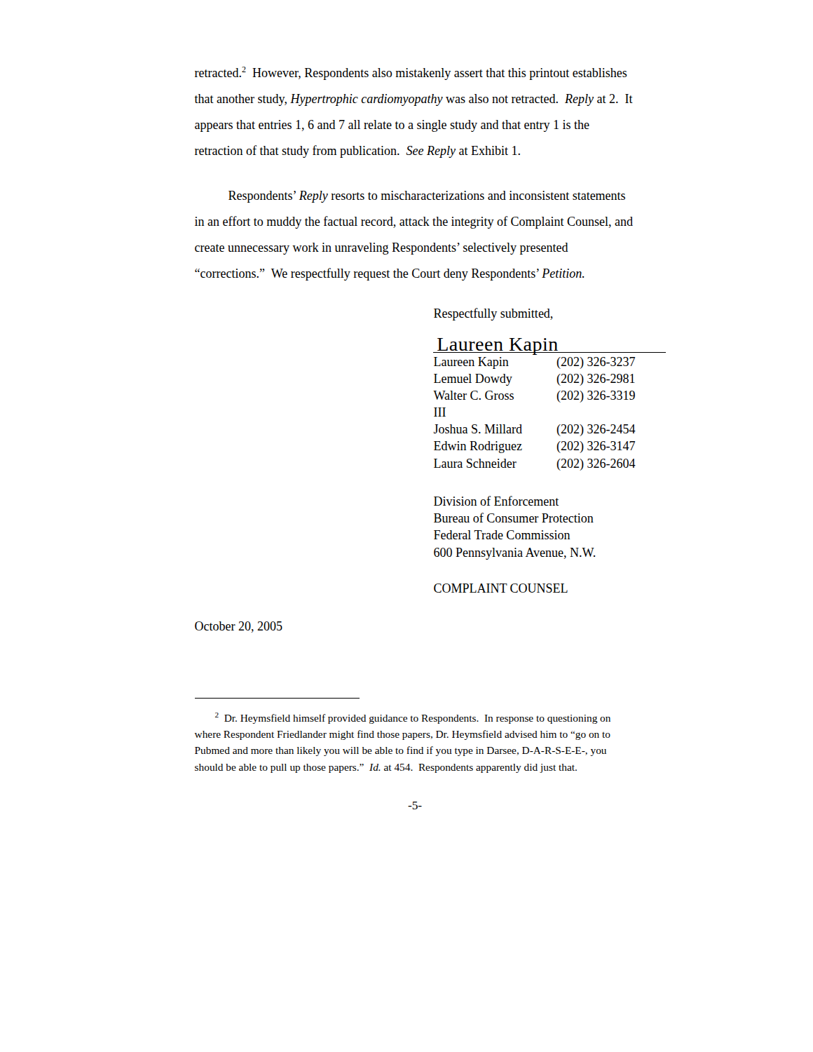retracted.2 However, Respondents also mistakenly assert that this printout establishes that another study, Hypertrophic cardiomyopathy was also not retracted. Reply at 2. It appears that entries 1, 6 and 7 all relate to a single study and that entry 1 is the retraction of that study from publication. See Reply at Exhibit 1.
Respondents’ Reply resorts to mischaracterizations and inconsistent statements in an effort to muddy the factual record, attack the integrity of Complaint Counsel, and create unnecessary work in unraveling Respondents’ selectively presented “corrections.” We respectfully request the Court deny Respondents’ Petition.
Respectfully submitted,
Laureen Kapin
| Laureen Kapin | (202) 326-3237 |
| Lemuel Dowdy | (202) 326-2981 |
| Walter C. Gross III | (202) 326-3319 |
| Joshua S. Millard | (202) 326-2454 |
| Edwin Rodriguez | (202) 326-3147 |
| Laura Schneider | (202) 326-2604 |
Division of Enforcement
Bureau of Consumer Protection
Federal Trade Commission
600 Pennsylvania Avenue, N.W.
COMPLAINT COUNSEL
October 20, 2005
2 Dr. Heymsfield himself provided guidance to Respondents. In response to questioning on where Respondent Friedlander might find those papers, Dr. Heymsfield advised him to “go on to Pubmed and more than likely you will be able to find if you type in Darsee, D-A-R-S-E-E-, you should be able to pull up those papers.” Id. at 454. Respondents apparently did just that.
-5-